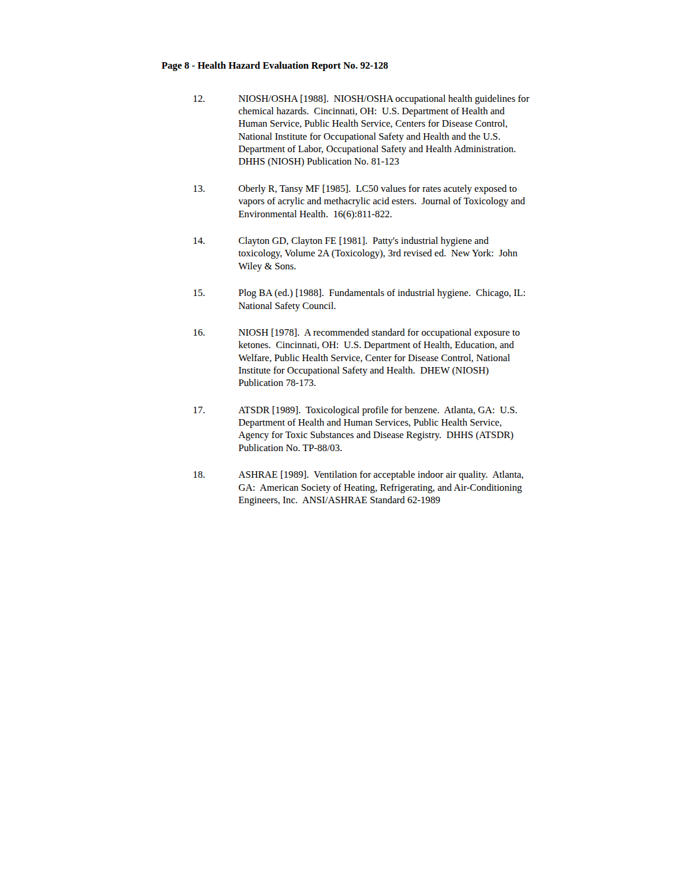Page 8 - Health Hazard Evaluation Report No. 92-128
12. NIOSH/OSHA [1988]. NIOSH/OSHA occupational health guidelines for chemical hazards. Cincinnati, OH: U.S. Department of Health and Human Service, Public Health Service, Centers for Disease Control, National Institute for Occupational Safety and Health and the U.S. Department of Labor, Occupational Safety and Health Administration. DHHS (NIOSH) Publication No. 81-123
13. Oberly R, Tansy MF [1985]. LC50 values for rates acutely exposed to vapors of acrylic and methacrylic acid esters. Journal of Toxicology and Environmental Health. 16(6):811-822.
14. Clayton GD, Clayton FE [1981]. Patty's industrial hygiene and toxicology, Volume 2A (Toxicology), 3rd revised ed. New York: John Wiley & Sons.
15. Plog BA (ed.) [1988]. Fundamentals of industrial hygiene. Chicago, IL: National Safety Council.
16. NIOSH [1978]. A recommended standard for occupational exposure to ketones. Cincinnati, OH: U.S. Department of Health, Education, and Welfare, Public Health Service, Center for Disease Control, National Institute for Occupational Safety and Health. DHEW (NIOSH) Publication 78-173.
17. ATSDR [1989]. Toxicological profile for benzene. Atlanta, GA: U.S. Department of Health and Human Services, Public Health Service, Agency for Toxic Substances and Disease Registry. DHHS (ATSDR) Publication No. TP-88/03.
18. ASHRAE [1989]. Ventilation for acceptable indoor air quality. Atlanta, GA: American Society of Heating, Refrigerating, and Air-Conditioning Engineers, Inc. ANSI/ASHRAE Standard 62-1989